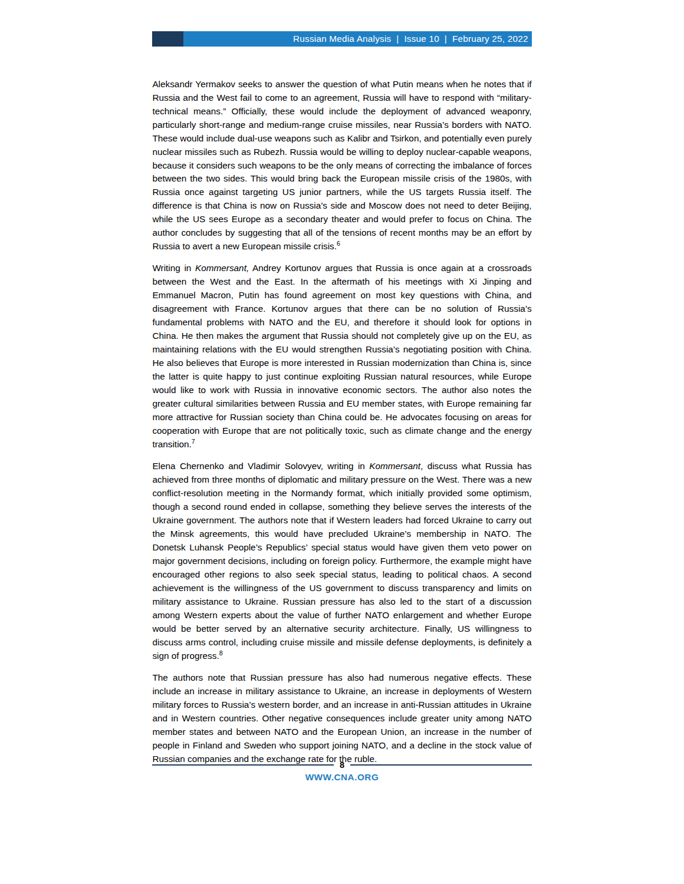Russian Media Analysis | Issue 10 | February 25, 2022
Aleksandr Yermakov seeks to answer the question of what Putin means when he notes that if Russia and the West fail to come to an agreement, Russia will have to respond with “military-technical means.” Officially, these would include the deployment of advanced weaponry, particularly short-range and medium-range cruise missiles, near Russia’s borders with NATO. These would include dual-use weapons such as Kalibr and Tsirkon, and potentially even purely nuclear missiles such as Rubezh. Russia would be willing to deploy nuclear-capable weapons, because it considers such weapons to be the only means of correcting the imbalance of forces between the two sides. This would bring back the European missile crisis of the 1980s, with Russia once against targeting US junior partners, while the US targets Russia itself. The difference is that China is now on Russia’s side and Moscow does not need to deter Beijing, while the US sees Europe as a secondary theater and would prefer to focus on China. The author concludes by suggesting that all of the tensions of recent months may be an effort by Russia to avert a new European missile crisis.6
Writing in Kommersant, Andrey Kortunov argues that Russia is once again at a crossroads between the West and the East. In the aftermath of his meetings with Xi Jinping and Emmanuel Macron, Putin has found agreement on most key questions with China, and disagreement with France. Kortunov argues that there can be no solution of Russia’s fundamental problems with NATO and the EU, and therefore it should look for options in China. He then makes the argument that Russia should not completely give up on the EU, as maintaining relations with the EU would strengthen Russia’s negotiating position with China. He also believes that Europe is more interested in Russian modernization than China is, since the latter is quite happy to just continue exploiting Russian natural resources, while Europe would like to work with Russia in innovative economic sectors. The author also notes the greater cultural similarities between Russia and EU member states, with Europe remaining far more attractive for Russian society than China could be. He advocates focusing on areas for cooperation with Europe that are not politically toxic, such as climate change and the energy transition.7
Elena Chernenko and Vladimir Solovyev, writing in Kommersant, discuss what Russia has achieved from three months of diplomatic and military pressure on the West. There was a new conflict-resolution meeting in the Normandy format, which initially provided some optimism, though a second round ended in collapse, something they believe serves the interests of the Ukraine government. The authors note that if Western leaders had forced Ukraine to carry out the Minsk agreements, this would have precluded Ukraine’s membership in NATO. The Donetsk Luhansk People’s Republics’ special status would have given them veto power on major government decisions, including on foreign policy. Furthermore, the example might have encouraged other regions to also seek special status, leading to political chaos. A second achievement is the willingness of the US government to discuss transparency and limits on military assistance to Ukraine. Russian pressure has also led to the start of a discussion among Western experts about the value of further NATO enlargement and whether Europe would be better served by an alternative security architecture. Finally, US willingness to discuss arms control, including cruise missile and missile defense deployments, is definitely a sign of progress.8
The authors note that Russian pressure has also had numerous negative effects. These include an increase in military assistance to Ukraine, an increase in deployments of Western military forces to Russia’s western border, and an increase in anti-Russian attitudes in Ukraine and in Western countries. Other negative consequences include greater unity among NATO member states and between NATO and the European Union, an increase in the number of people in Finland and Sweden who support joining NATO, and a decline in the stock value of Russian companies and the exchange rate for the ruble.
8
WWW.CNA.ORG